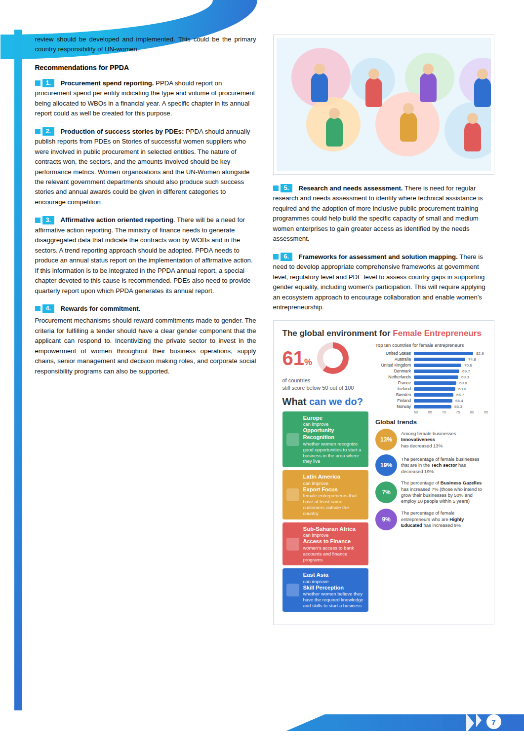review should be developed and implemented. This could be the primary country responsibility of UN-women.
Recommendations for PPDA
1. Procurement spend reporting. PPDA should report on procurement spend per entity indicating the type and volume of procurement being allocated to WBOs in a financial year. A specific chapter in its annual report could as well be created for this purpose.
2. Production of success stories by PDEs: PPDA should annually publish reports from PDEs on Stories of successful women suppliers who were involved in public procurement in selected entities. The nature of contracts won, the sectors, and the amounts involved should be key performance metrics. Women organisations and the UN-Women alongside the relevant government departments should also produce such success stories and annual awards could be given in different categories to encourage competition
3. Affirmative action oriented reporting. There will be a need for affirmative action reporting. The ministry of finance needs to generate disaggregated data that indicate the contracts won by WOBs and in the sectors. A trend reporting approach should be adopted. PPDA needs to produce an annual status report on the implementation of affirmative action. If this information is to be integrated in the PPDA annual report, a special chapter devoted to this cause is recommended. PDEs also need to provide quarterly report upon which PPDA generates its annual report.
4. Rewards for commitment. Procurement mechanisms should reward commitments made to gender. The criteria for fulfilling a tender should have a clear gender component that the applicant can respond to. Incentivizing the private sector to invest in the empowerment of women throughout their business operations, supply chains, senior management and decision making roles, and corporate social responsibility programs can also be supported.
5. Research and needs assessment. There is need for regular research and needs assessment to identify where technical assistance is required and the adoption of more inclusive public procurement training programmes could help build the specific capacity of small and medium women enterprises to gain greater access as identified by the needs assessment.
6. Frameworks for assessment and solution mapping. There is need to develop appropriate comprehensive frameworks at government level, regulatory level and PDE level to assess country gaps in supporting gender equality, including women's participation. This will require applying an ecosystem approach to encourage collaboration and enable women's entrepreneurship.
The global environment for Female Entrepreneurs
61%
of countries
still score below 50 out of 100
What can we do?
Europe
can improve
Opportunity Recognition
whether women recognize good opportunities to start a business in the area where they live
Latin America
can improve
Export Focus
female entrepreneurs that have at least some customers outside the country
Sub-Saharan Africa
can improve
Access to Finance
women's access to bank accounts and finance programs
East Asia
can improve
Skill Perception
whether women believe they have the required knowledge and skills to start a business
Top ten countries for female entrepreneurs
United States 82.9
Australia 74.8
United Kingdom 70.6
Denmark 69.7
Netherlands 69.3
France 68.8
Iceland 68.0
Sweden 66.7
Finland 66.4
Norway 66.3
606570758085
Global trends
13%
Among female businesses
Innovativeness
has decreased 13%
19%
The percentage of female businesses that are in the Tech sector has decreased 19%
7%
The percentage of Business Gazelles has increased 7% (those who intend to grow their businesses by 50% and employ 10 people within 5 years)
9%
The percentage of female entrepreneurs who are Highly Educated has increased 9%
7